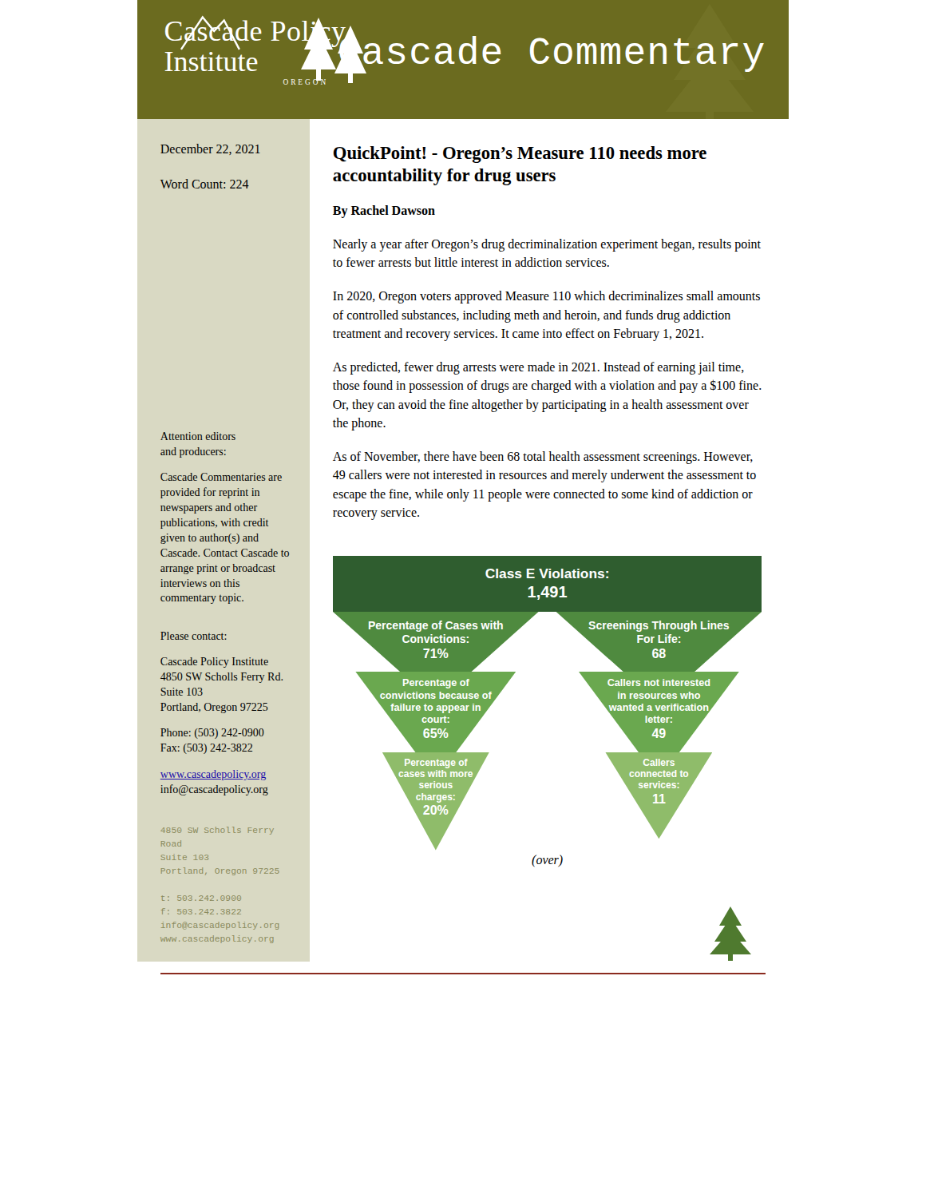Cascade Policy Institute OREGON
Cascade Commentary
December 22, 2021
Word Count: 224
Attention editors
and producers:
Cascade Commentaries are provided for reprint in newspapers and other publications, with credit given to author(s) and Cascade. Contact Cascade to arrange print or broadcast interviews on this commentary topic.
Please contact:
Cascade Policy Institute
4850 SW Scholls Ferry Rd.
Suite 103
Portland, Oregon 97225
Phone: (503) 242-0900
Fax: (503) 242-3822
www.cascadepolicy.org
info@cascadepolicy.org
4850 SW Scholls Ferry Road
Suite 103
Portland, Oregon 97225
t: 503.242.0900
f: 503.242.3822
info@cascadepolicy.org
www.cascadepolicy.org
QuickPoint! - Oregon’s Measure 110 needs more accountability for drug users
By Rachel Dawson
Nearly a year after Oregon’s drug decriminalization experiment began, results point to fewer arrests but little interest in addiction services.
In 2020, Oregon voters approved Measure 110 which decriminalizes small amounts of controlled substances, including meth and heroin, and funds drug addiction treatment and recovery services. It came into effect on February 1, 2021.
As predicted, fewer drug arrests were made in 2021. Instead of earning jail time, those found in possession of drugs are charged with a violation and pay a $100 fine. Or, they can avoid the fine altogether by participating in a health assessment over the phone.
As of November, there have been 68 total health assessment screenings. However, 49 callers were not interested in resources and merely underwent the assessment to escape the fine, while only 11 people were connected to some kind of addiction or recovery service.
Class E Violations:
1,491
Percentage of Cases with Convictions:71%
Percentage of convictions because of failure to appear in court:65%
Percentage of cases with more serious charges:20%
Screenings Through Lines For Life:68
Callers not interested in resources who wanted a verification letter:49
Callers connected to services:11
(over)